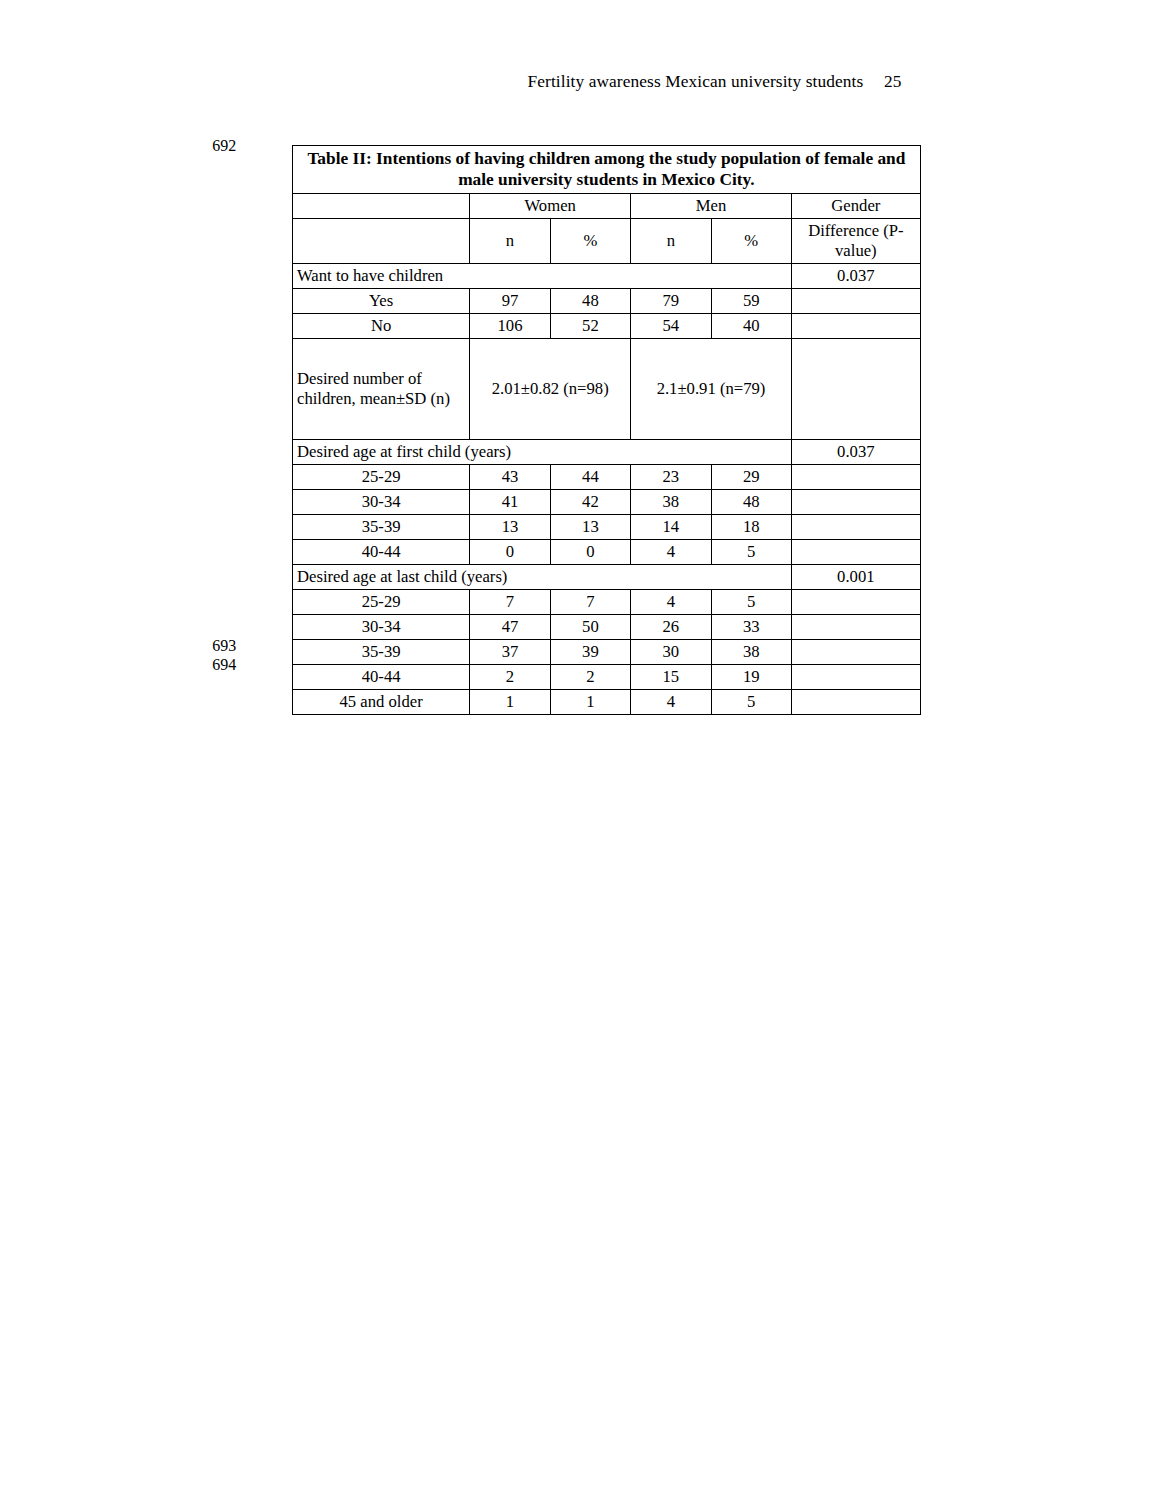Fertility awareness Mexican university students25
692
693
694
| Table II: Intentions of having children among the study population of female and male university students in Mexico City. |
| | Women | Men | Gender |
| | n | % | n | % | Difference (P-value) |
| Want to have children | 0.037 |
| Yes | 97 | 48 | 79 | 59 | |
| No | 106 | 52 | 54 | 40 | |
| Desired number of children, mean±SD (n) | 2.01±0.82 (n=98) | 2.1±0.91 (n=79) | |
| Desired age at first child (years) | 0.037 |
| 25-29 | 43 | 44 | 23 | 29 | |
| 30-34 | 41 | 42 | 38 | 48 | |
| 35-39 | 13 | 13 | 14 | 18 | |
| 40-44 | 0 | 0 | 4 | 5 | |
| Desired age at last child (years) | 0.001 |
| 25-29 | 7 | 7 | 4 | 5 | |
| 30-34 | 47 | 50 | 26 | 33 | |
| 35-39 | 37 | 39 | 30 | 38 | |
| 40-44 | 2 | 2 | 15 | 19 | |
| 45 and older | 1 | 1 | 4 | 5 | |